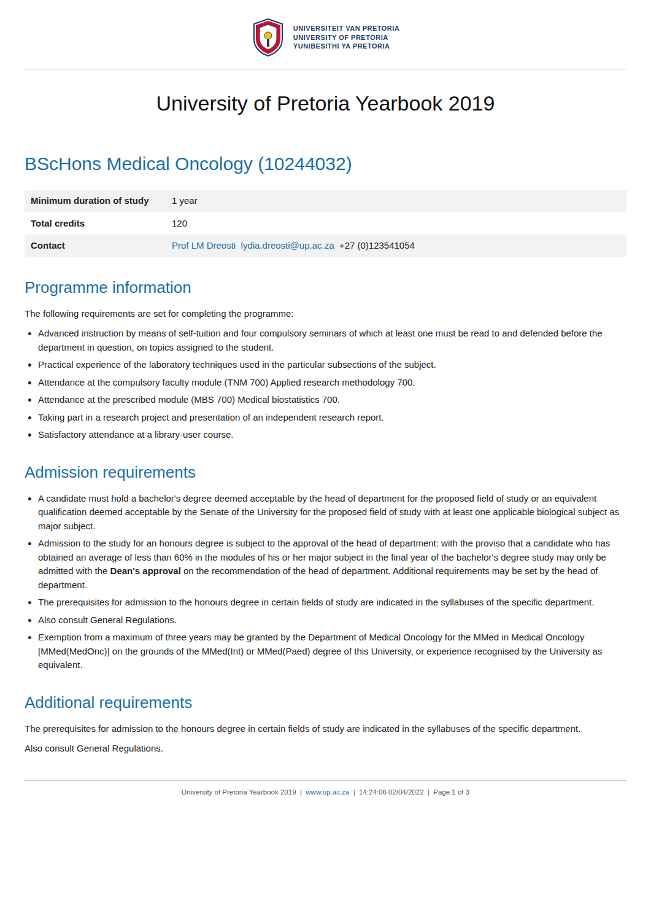UNIVERSITEIT VAN PRETORIA
UNIVERSITY OF PRETORIA
YUNIBESITHI YA PRETORIA
University of Pretoria Yearbook 2019
BScHons Medical Oncology (10244032)
| Minimum duration of study | 1 year |
| Total credits | 120 |
| Contact | Prof LM Dreosti lydia.dreosti@up.ac.za +27 (0)123541054 |
Programme information
The following requirements are set for completing the programme:
Advanced instruction by means of self-tuition and four compulsory seminars of which at least one must be read to and defended before the department in question, on topics assigned to the student.
Practical experience of the laboratory techniques used in the particular subsections of the subject.
Attendance at the compulsory faculty module (TNM 700) Applied research methodology 700.
Attendance at the prescribed module (MBS 700) Medical biostatistics 700.
Taking part in a research project and presentation of an independent research report.
Satisfactory attendance at a library-user course.
Admission requirements
A candidate must hold a bachelor's degree deemed acceptable by the head of department for the proposed field of study or an equivalent qualification deemed acceptable by the Senate of the University for the proposed field of study with at least one applicable biological subject as major subject.
Admission to the study for an honours degree is subject to the approval of the head of department: with the proviso that a candidate who has obtained an average of less than 60% in the modules of his or her major subject in the final year of the bachelor's degree study may only be admitted with the Dean's approval on the recommendation of the head of department. Additional requirements may be set by the head of department.
The prerequisites for admission to the honours degree in certain fields of study are indicated in the syllabuses of the specific department.
Also consult General Regulations.
Exemption from a maximum of three years may be granted by the Department of Medical Oncology for the MMed in Medical Oncology [MMed(MedOnc)] on the grounds of the MMed(Int) or MMed(Paed) degree of this University, or experience recognised by the University as equivalent.
Additional requirements
The prerequisites for admission to the honours degree in certain fields of study are indicated in the syllabuses of the specific department.
Also consult General Regulations.
University of Pretoria Yearbook 2019 | www.up.ac.za | 14:24:06 02/04/2022 | Page 1 of 3